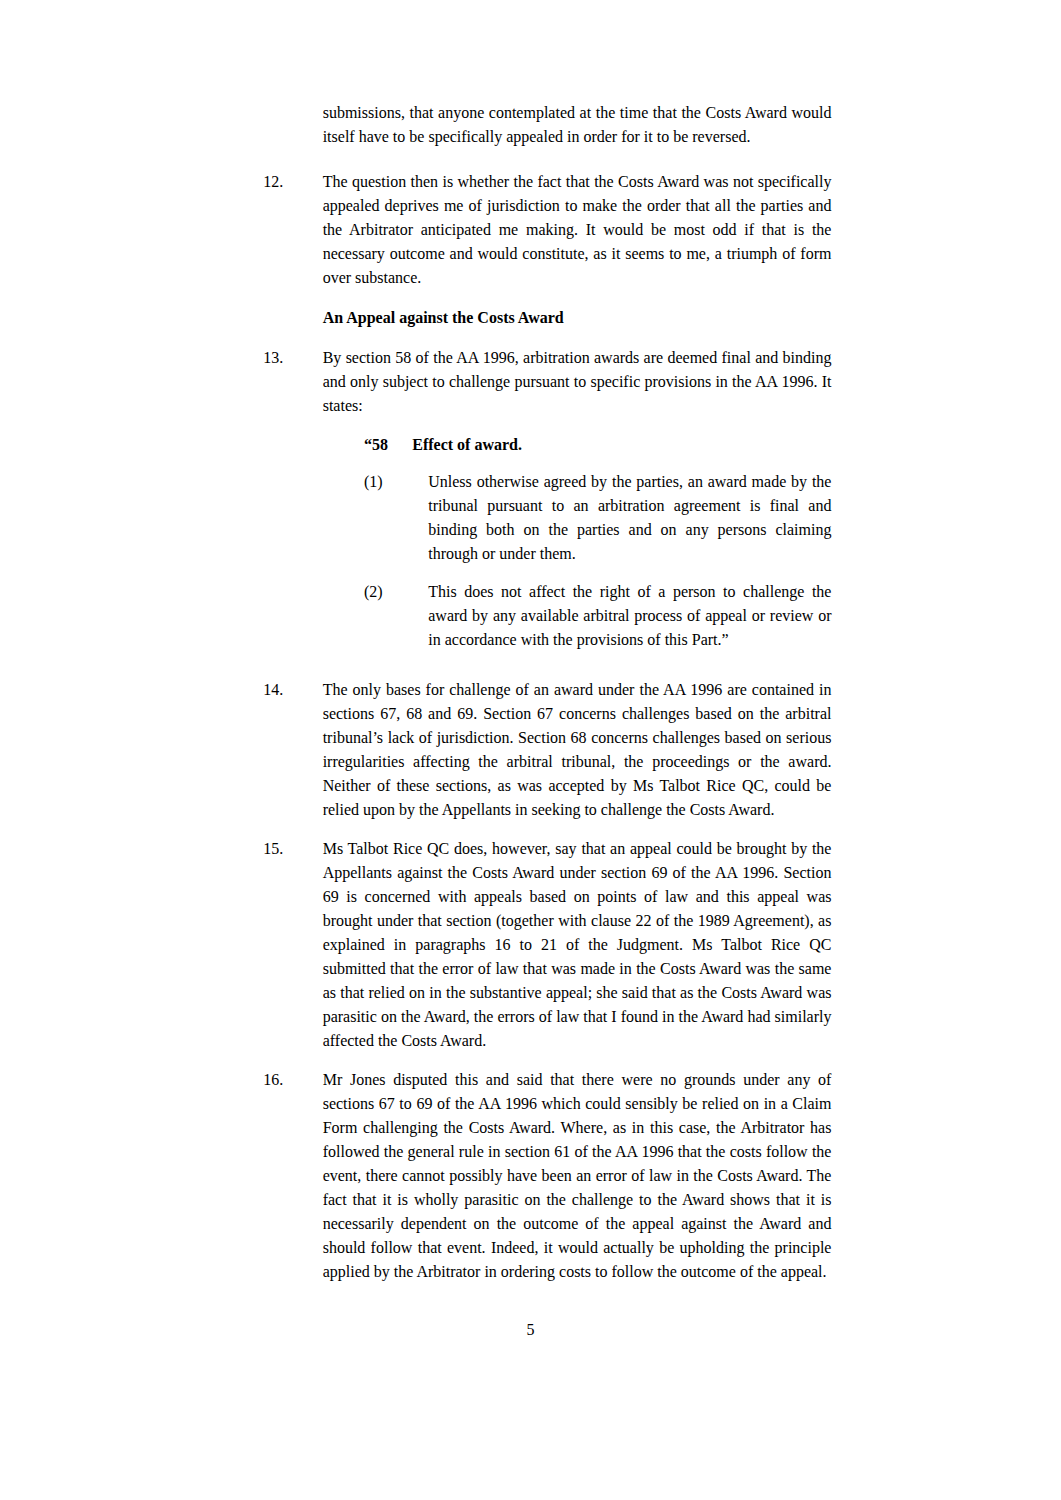submissions, that anyone contemplated at the time that the Costs Award would itself have to be specifically appealed in order for it to be reversed.
12. The question then is whether the fact that the Costs Award was not specifically appealed deprives me of jurisdiction to make the order that all the parties and the Arbitrator anticipated me making. It would be most odd if that is the necessary outcome and would constitute, as it seems to me, a triumph of form over substance.
An Appeal against the Costs Award
13. By section 58 of the AA 1996, arbitration awards are deemed final and binding and only subject to challenge pursuant to specific provisions in the AA 1996. It states:
“58 Effect of award.
(1) Unless otherwise agreed by the parties, an award made by the tribunal pursuant to an arbitration agreement is final and binding both on the parties and on any persons claiming through or under them.
(2) This does not affect the right of a person to challenge the award by any available arbitral process of appeal or review or in accordance with the provisions of this Part.”
14. The only bases for challenge of an award under the AA 1996 are contained in sections 67, 68 and 69. Section 67 concerns challenges based on the arbitral tribunal’s lack of jurisdiction. Section 68 concerns challenges based on serious irregularities affecting the arbitral tribunal, the proceedings or the award. Neither of these sections, as was accepted by Ms Talbot Rice QC, could be relied upon by the Appellants in seeking to challenge the Costs Award.
15. Ms Talbot Rice QC does, however, say that an appeal could be brought by the Appellants against the Costs Award under section 69 of the AA 1996. Section 69 is concerned with appeals based on points of law and this appeal was brought under that section (together with clause 22 of the 1989 Agreement), as explained in paragraphs 16 to 21 of the Judgment. Ms Talbot Rice QC submitted that the error of law that was made in the Costs Award was the same as that relied on in the substantive appeal; she said that as the Costs Award was parasitic on the Award, the errors of law that I found in the Award had similarly affected the Costs Award.
16. Mr Jones disputed this and said that there were no grounds under any of sections 67 to 69 of the AA 1996 which could sensibly be relied on in a Claim Form challenging the Costs Award. Where, as in this case, the Arbitrator has followed the general rule in section 61 of the AA 1996 that the costs follow the event, there cannot possibly have been an error of law in the Costs Award. The fact that it is wholly parasitic on the challenge to the Award shows that it is necessarily dependent on the outcome of the appeal against the Award and should follow that event. Indeed, it would actually be upholding the principle applied by the Arbitrator in ordering costs to follow the outcome of the appeal.
5